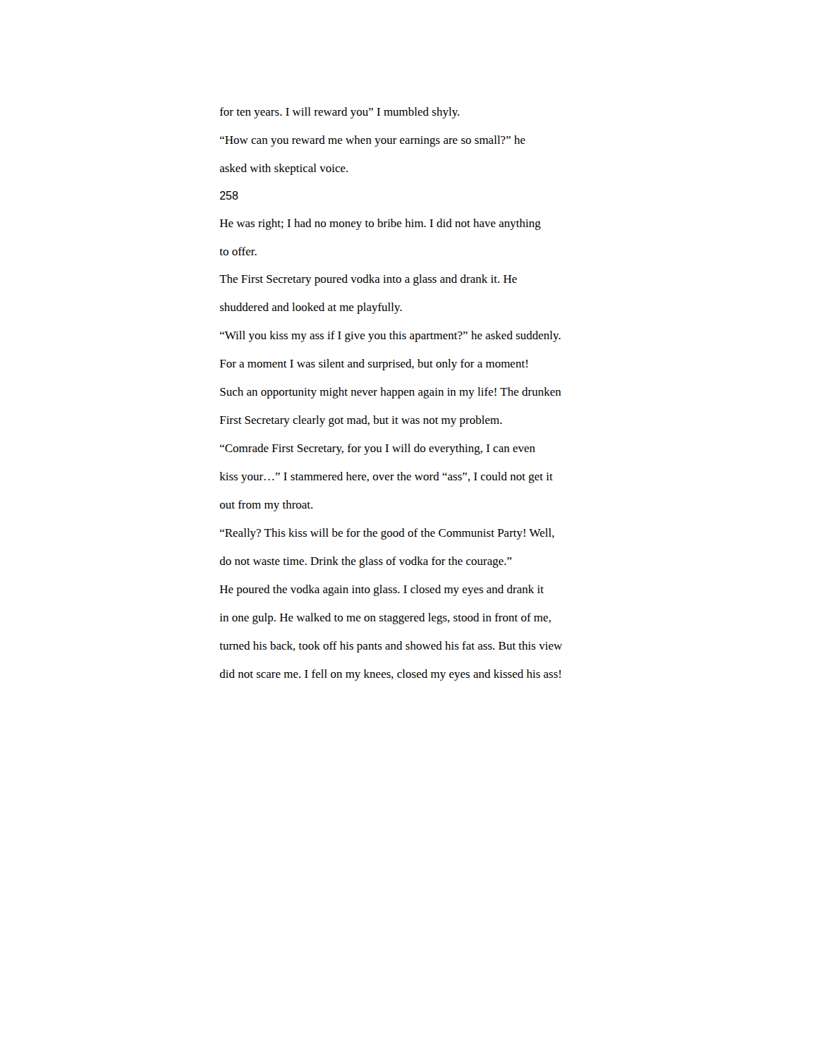for ten years. I will reward you” I mumbled shyly.
“How can you reward me when your earnings are so small?” he
asked with skeptical voice.
258
He was right; I had no money to bribe him. I did not have anything
to offer.
The First Secretary poured vodka into a glass and drank it. He
shuddered and looked at me playfully.
“Will you kiss my ass if I give you this apartment?” he asked suddenly.
For a moment I was silent and surprised, but only for a moment!
Such an opportunity might never happen again in my life! The drunken
First Secretary clearly got mad, but it was not my problem.
“Comrade First Secretary, for you I will do everything, I can even
kiss your…” I stammered here, over the word “ass”, I could not get it
out from my throat.
“Really? This kiss will be for the good of the Communist Party! Well,
do not waste time. Drink the glass of vodka for the courage.”
He poured the vodka again into glass. I closed my eyes and drank it
in one gulp. He walked to me on staggered legs, stood in front of me,
turned his back, took off his pants and showed his fat ass. But this view
did not scare me. I fell on my knees, closed my eyes and kissed his ass!